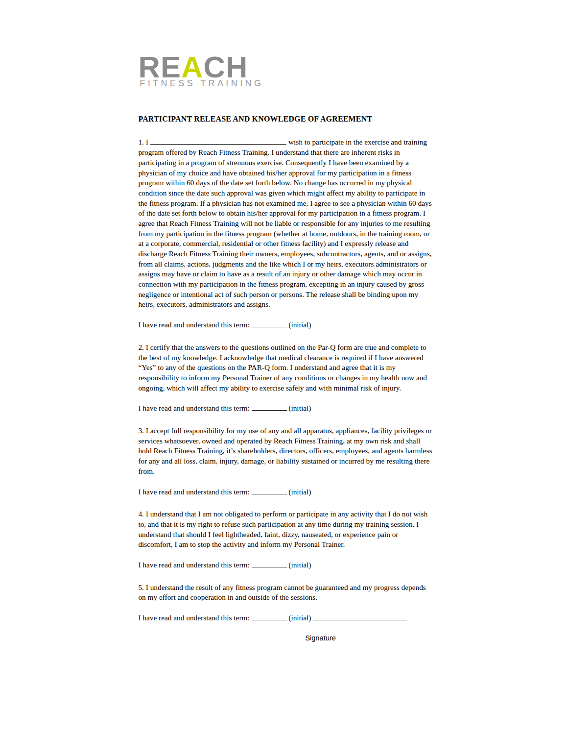REACH
FITNESS TRAINING
PARTICIPANT RELEASE AND KNOWLEDGE OF AGREEMENT
1. I wish to participate in the exercise and training program offered by Reach Fitness Training. I understand that there are inherent risks in participating in a program of strenuous exercise. Consequently I have been examined by a physician of my choice and have obtained his/her approval for my participation in a fitness program within 60 days of the date set forth below. No change has occurred in my physical condition since the date such approval was given which might affect my ability to participate in the fitness program. If a physician has not examined me, I agree to see a physician within 60 days of the date set forth below to obtain his/her approval for my participation in a fitness program. I agree that Reach Fitness Training will not be liable or responsible for any injuries to me resulting from my participation in the fitness program (whether at home, outdoors, in the training room, or at a corporate, commercial, residential or other fitness facility) and I expressly release and discharge Reach Fitness Training their owners, employees, subcontractors, agents, and or assigns, from all claims, actions, judgments and the like which I or my heirs, executors administrators or assigns may have or claim to have as a result of an injury or other damage which may occur in connection with my participation in the fitness program, excepting in an injury caused by gross negligence or intentional act of such person or persons. The release shall be binding upon my heirs, executors, administrators and assigns.
I have read and understand this term: (initial)
2. I certify that the answers to the questions outlined on the Par-Q form are true and complete to the best of my knowledge. I acknowledge that medical clearance is required if I have answered “Yes” to any of the questions on the PAR-Q form. I understand and agree that it is my responsibility to inform my Personal Trainer of any conditions or changes in my health now and ongoing, which will affect my ability to exercise safely and with minimal risk of injury.
I have read and understand this term: (initial)
3. I accept full responsibility for my use of any and all apparatus, appliances, facility privileges or services whatsoever, owned and operated by Reach Fitness Training, at my own risk and shall hold Reach Fitness Training, it’s shareholders, directors, officers, employees, and agents harmless for any and all loss, claim, injury, damage, or liability sustained or incurred by me resulting there from.
I have read and understand this term: (initial)
4. I understand that I am not obligated to perform or participate in any activity that I do not wish to, and that it is my right to refuse such participation at any time during my training session. I understand that should I feel lightheaded, faint, dizzy, nauseated, or experience pain or discomfort, I am to stop the activity and inform my Personal Trainer.
I have read and understand this term: (initial)
5. I understand the result of any fitness program cannot be guaranteed and my progress depends on my effort and cooperation in and outside of the sessions.
I have read and understand this term: (initial)
Signature